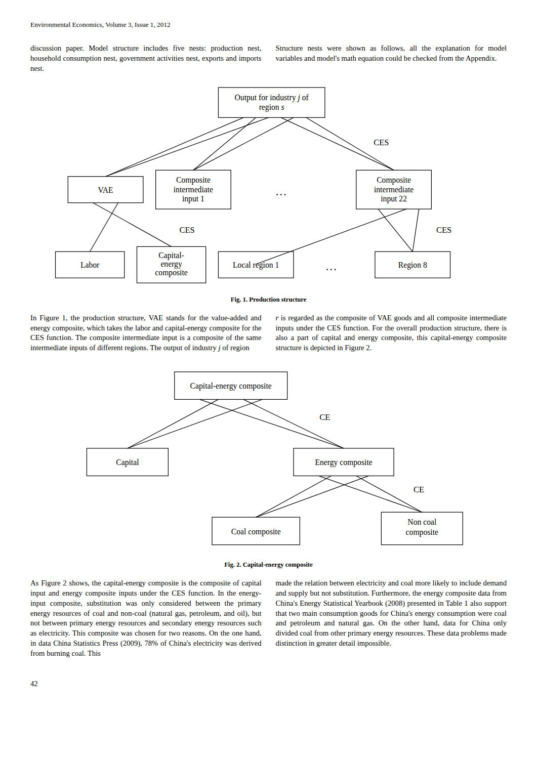Environmental Economics, Volume 3, Issue 1, 2012
discussion paper. Model structure includes five nests: production nest, household consumption nest, government activities nest, exports and imports nest.
Structure nests were shown as follows, all the explanation for model variables and model's math equation could be checked from the Appendix.
Output for industry j of region s CES VAE Composite intermediate input 1 … Composite intermediate input 22 CES CES Labor Capital- energy composite Local region 1 … Region 8
Fig. 1. Production structure
In Figure 1, the production structure, VAE stands for the value-added and energy composite, which takes the labor and capital-energy composite for the CES function. The composite intermediate input is a composite of the same intermediate inputs of different regions. The output of industry j of region
r is regarded as the composite of VAE goods and all composite intermediate inputs under the CES function. For the overall production structure, there is also a part of capital and energy composite, this capital-energy composite structure is depicted in Figure 2.
Capital-energy composite CE Capital Energy composite CE Coal composite Non coal composite
Fig. 2. Capital-energy composite
As Figure 2 shows, the capital-energy composite is the composite of capital input and energy composite inputs under the CES function. In the energy-input composite, substitution was only considered between the primary energy resources of coal and non-coal (natural gas, petroleum, and oil), but not between primary energy resources and secondary energy resources such as electricity. This composite was chosen for two reasons. On the one hand, in data China Statistics Press (2009), 78% of China's electricity was derived from burning coal. This
made the relation between electricity and coal more likely to include demand and supply but not substitution. Furthermore, the energy composite data from China's Energy Statistical Yearbook (2008) presented in Table 1 also support that two main consumption goods for China's energy consumption were coal and petroleum and natural gas. On the other hand, data for China only divided coal from other primary energy resources. These data problems made distinction in greater detail impossible.
42